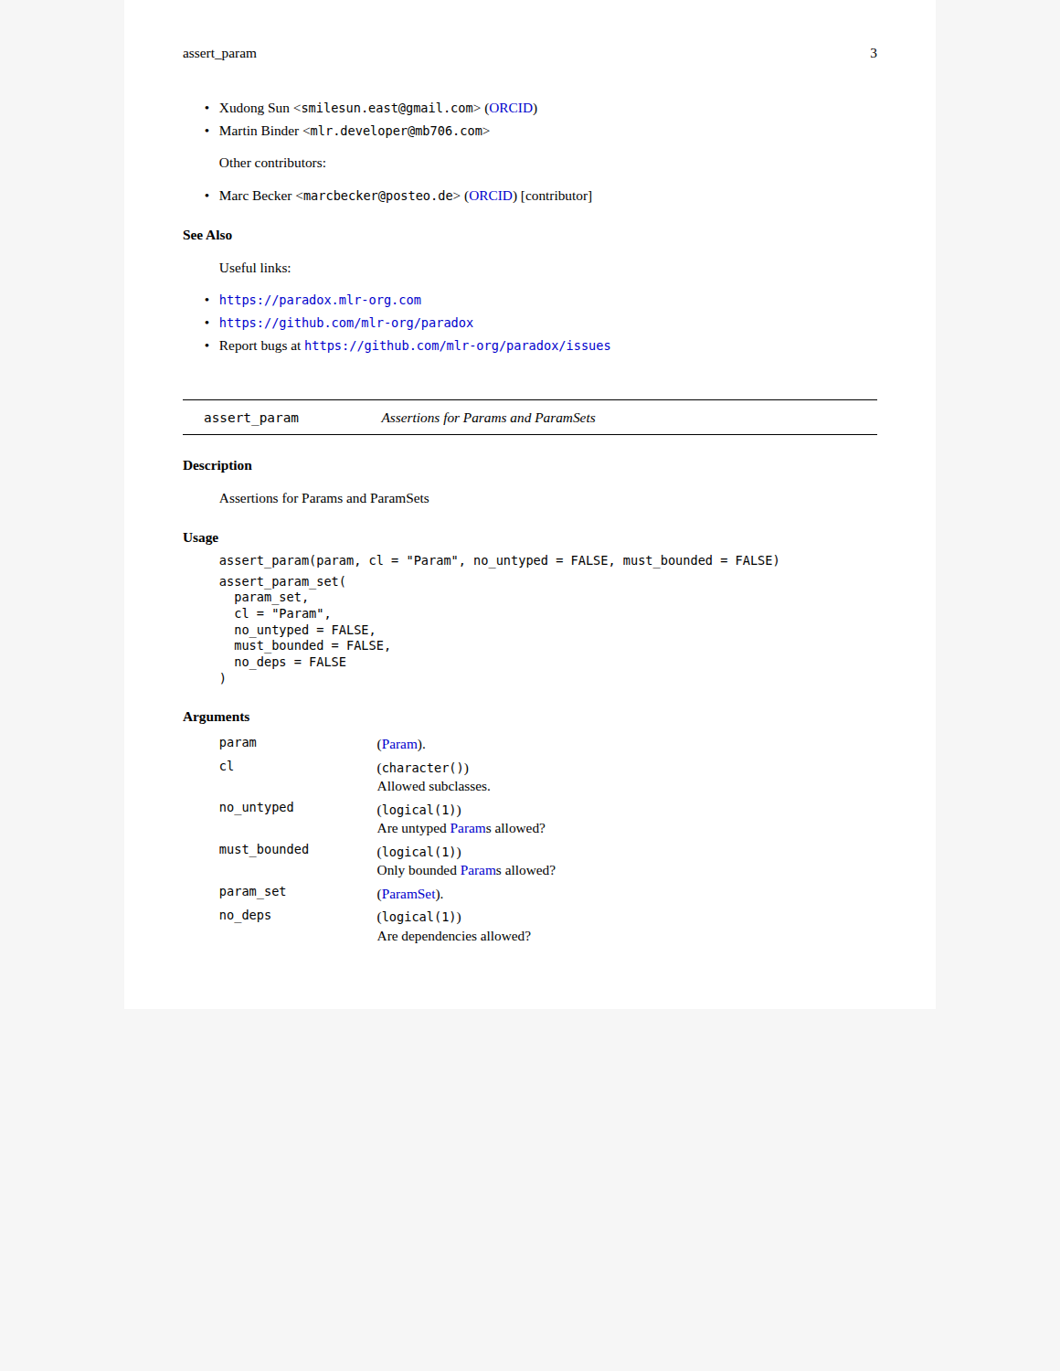assert_param
3
Xudong Sun <smilesun.east@gmail.com> (ORCID)
Martin Binder <mlr.developer@mb706.com>
Other contributors:
Marc Becker <marcbecker@posteo.de> (ORCID) [contributor]
See Also
Useful links:
https://paradox.mlr-org.com
https://github.com/mlr-org/paradox
Report bugs at https://github.com/mlr-org/paradox/issues
assert_param
Assertions for Params and ParamSets
Description
Assertions for Params and ParamSets
Usage
assert_param(param, cl = "Param", no_untyped = FALSE, must_bounded = FALSE)
assert_param_set(
  param_set,
  cl = "Param",
  no_untyped = FALSE,
  must_bounded = FALSE,
  no_deps = FALSE
)
Arguments
| param | ( Param ). |
| cl | ( character() ) Allowed subclasses. |
| no_untyped | ( logical(1) ) Are untyped Param s allowed? |
| must_bounded | ( logical(1) ) Only bounded Param s allowed? |
| param_set | ( ParamSet ). |
| no_deps | ( logical(1) ) Are dependencies allowed? |